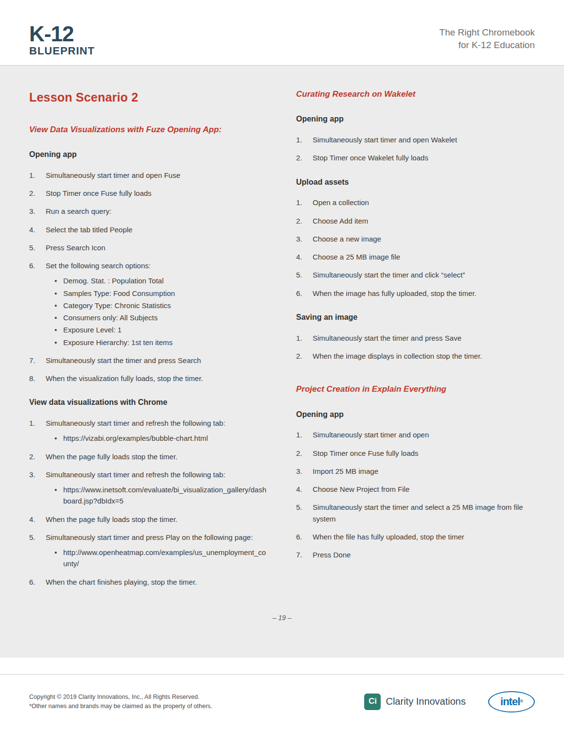K-12
BLUEPRINT
The Right Chromebook
for K-12 Education
Lesson Scenario 2
View Data Visualizations with Fuze Opening App:
Opening app
Simultaneously start timer and open Fuse
Stop Timer once Fuse fully loads
Run a search query:
Select the tab titled People
Press Search Icon
Set the following search options:
Demog. Stat. : Population Total
Samples Type: Food Consumption
Category Type: Chronic Statistics
Consumers only: All Subjects
Exposure Level: 1
Exposure Hierarchy: 1st ten items
Simultaneously start the timer and press Search
When the visualization fully loads, stop the timer.
View data visualizations with Chrome
Simultaneously start timer and refresh the following tab:
https://vizabi.org/examples/bubble-chart.html
When the page fully loads stop the timer.
Simultaneously start timer and refresh the following tab:
https://www.inetsoft.com/evaluate/bi_visualization_gallery/dashboard.jsp?dbIdx=5
When the page fully loads stop the timer.
Simultaneously start timer and press Play on the following page:
http://www.openheatmap.com/examples/us_unemployment_county/
When the chart finishes playing, stop the timer.
Curating Research on Wakelet
Opening app
Simultaneously start timer and open Wakelet
Stop Timer once Wakelet fully loads
Upload assets
Open a collection
Choose Add item
Choose a new image
Choose a 25 MB image file
Simultaneously start the timer and click “select”
When the image has fully uploaded, stop the timer.
Saving an image
Simultaneously start the timer and press Save
When the image displays in collection stop the timer.
Project Creation in Explain Everything
Opening app
Simultaneously start timer and open
Stop Timer once Fuse fully loads
Import 25 MB image
Choose New Project from File
Simultaneously start the timer and select a 25 MB image from file system
When the file has fully uploaded, stop the timer
Press Done
– 19 –
Copyright © 2019 Clarity Innovations, Inc., All Rights Reserved.
*Other names and brands may be claimed as the property of others.
Ci Clarity Innovations
intel®